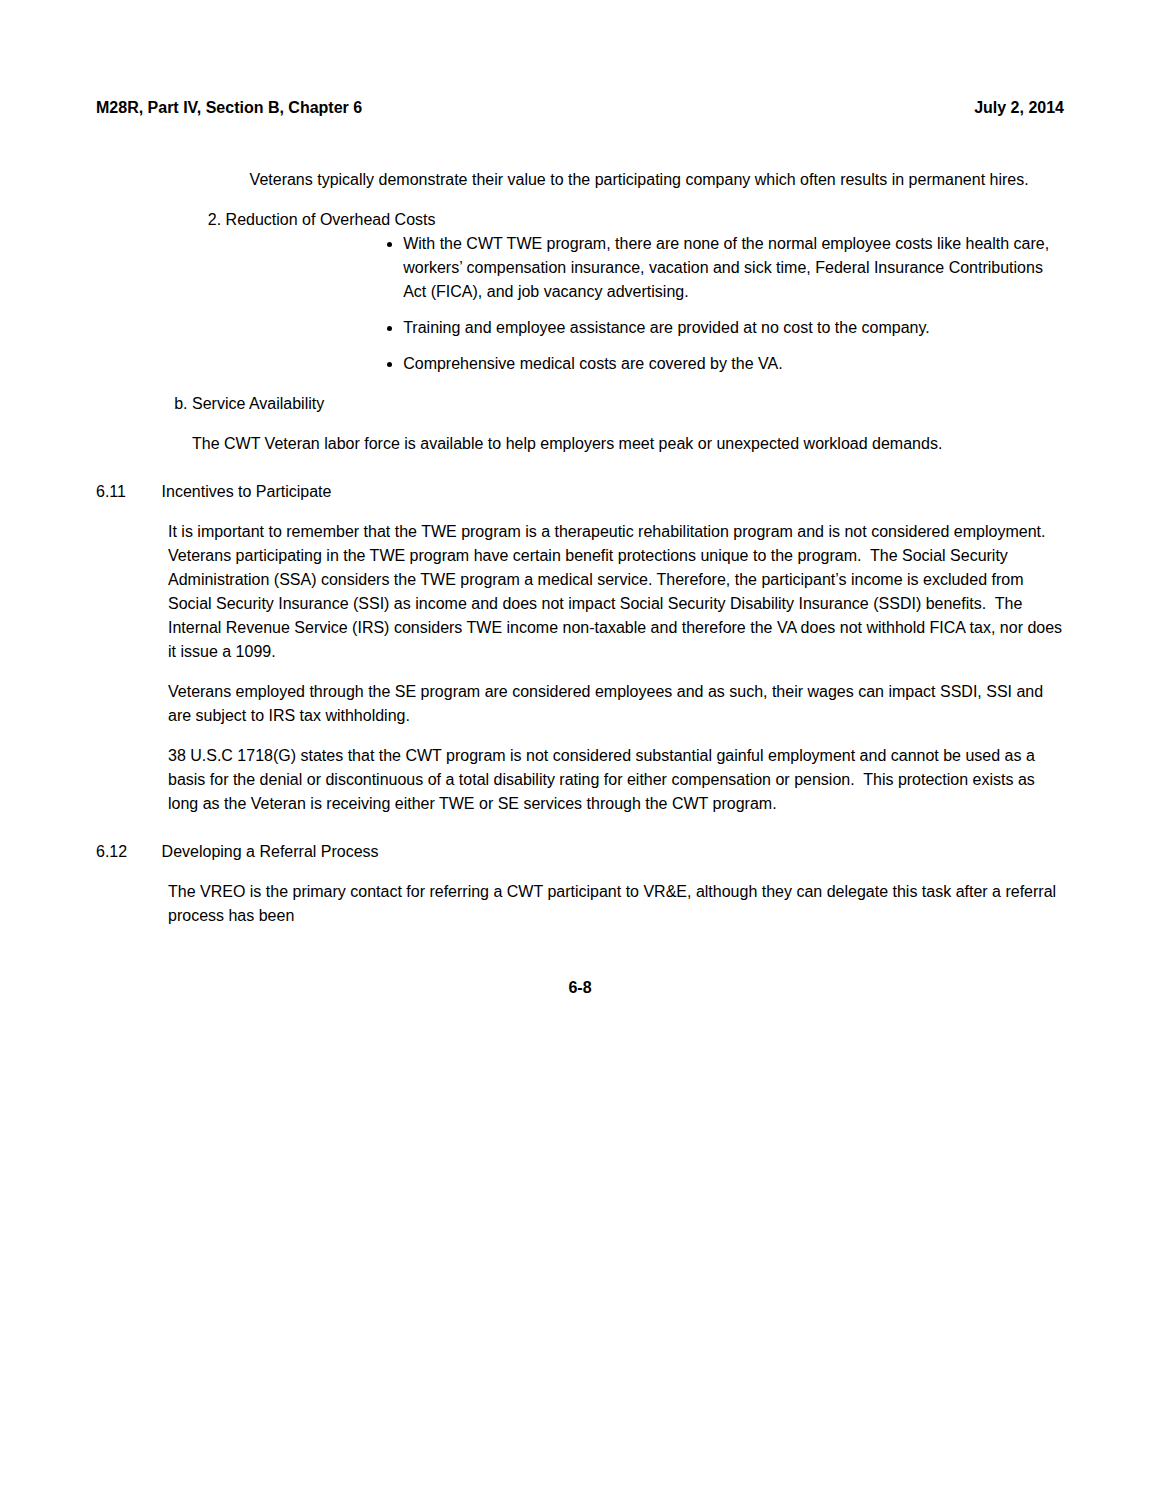M28R, Part IV, Section B, Chapter 6 July 2, 2014
Veterans typically demonstrate their value to the participating company which often results in permanent hires.
Reduction of Overhead Costs
With the CWT TWE program, there are none of the normal employee costs like health care, workers’ compensation insurance, vacation and sick time, Federal Insurance Contributions Act (FICA), and job vacancy advertising.
Training and employee assistance are provided at no cost to the company.
Comprehensive medical costs are covered by the VA.
Service Availability
The CWT Veteran labor force is available to help employers meet peak or unexpected workload demands.
6.11 Incentives to Participate
It is important to remember that the TWE program is a therapeutic rehabilitation program and is not considered employment. Veterans participating in the TWE program have certain benefit protections unique to the program. The Social Security Administration (SSA) considers the TWE program a medical service. Therefore, the participant’s income is excluded from Social Security Insurance (SSI) as income and does not impact Social Security Disability Insurance (SSDI) benefits. The Internal Revenue Service (IRS) considers TWE income non-taxable and therefore the VA does not withhold FICA tax, nor does it issue a 1099.
Veterans employed through the SE program are considered employees and as such, their wages can impact SSDI, SSI and are subject to IRS tax withholding.
38 U.S.C 1718(G) states that the CWT program is not considered substantial gainful employment and cannot be used as a basis for the denial or discontinuous of a total disability rating for either compensation or pension. This protection exists as long as the Veteran is receiving either TWE or SE services through the CWT program.
6.12 Developing a Referral Process
The VREO is the primary contact for referring a CWT participant to VR&E, although they can delegate this task after a referral process has been
6-8